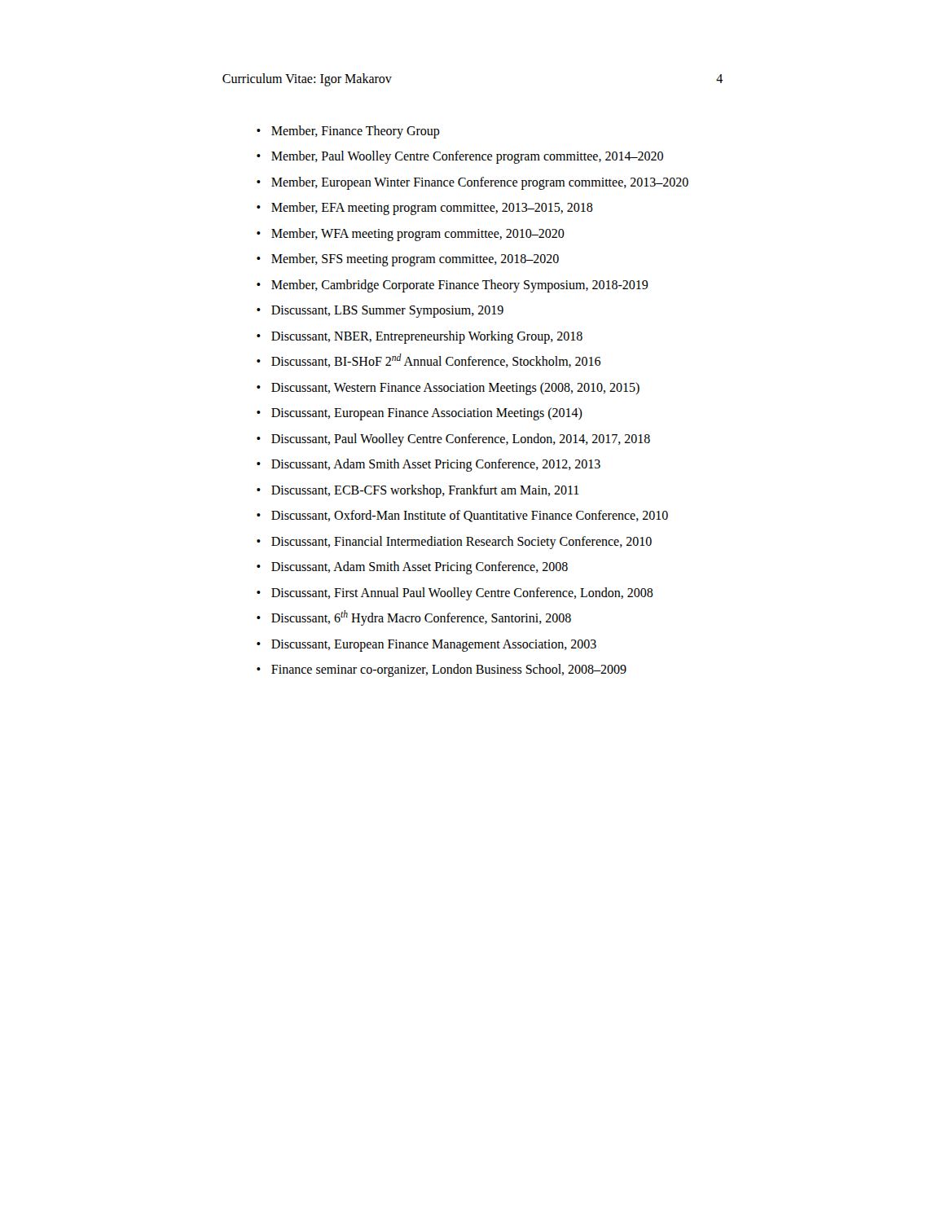Curriculum Vitae: Igor Makarov 4
Member, Finance Theory Group
Member, Paul Woolley Centre Conference program committee, 2014–2020
Member, European Winter Finance Conference program committee, 2013–2020
Member, EFA meeting program committee, 2013–2015, 2018
Member, WFA meeting program committee, 2010–2020
Member, SFS meeting program committee, 2018–2020
Member, Cambridge Corporate Finance Theory Symposium, 2018-2019
Discussant, LBS Summer Symposium, 2019
Discussant, NBER, Entrepreneurship Working Group, 2018
Discussant, BI-SHoF 2nd Annual Conference, Stockholm, 2016
Discussant, Western Finance Association Meetings (2008, 2010, 2015)
Discussant, European Finance Association Meetings (2014)
Discussant, Paul Woolley Centre Conference, London, 2014, 2017, 2018
Discussant, Adam Smith Asset Pricing Conference, 2012, 2013
Discussant, ECB-CFS workshop, Frankfurt am Main, 2011
Discussant, Oxford-Man Institute of Quantitative Finance Conference, 2010
Discussant, Financial Intermediation Research Society Conference, 2010
Discussant, Adam Smith Asset Pricing Conference, 2008
Discussant, First Annual Paul Woolley Centre Conference, London, 2008
Discussant, 6th Hydra Macro Conference, Santorini, 2008
Discussant, European Finance Management Association, 2003
Finance seminar co-organizer, London Business School, 2008–2009